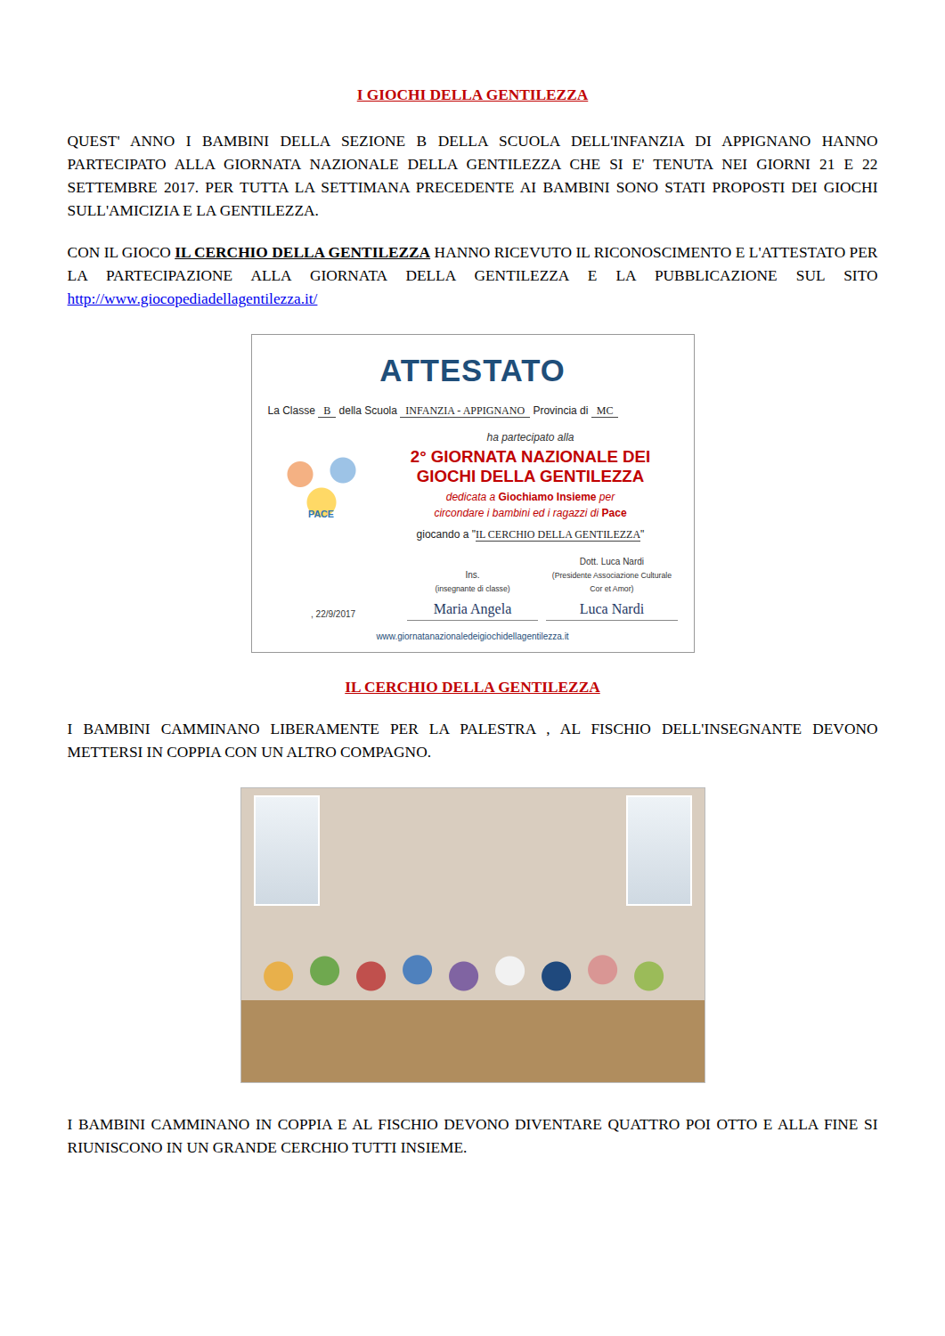I GIOCHI DELLA GENTILEZZA
QUEST' ANNO I BAMBINI DELLA SEZIONE B DELLA SCUOLA DELL'INFANZIA DI APPIGNANO HANNO PARTECIPATO ALLA GIORNATA NAZIONALE DELLA GENTILEZZA CHE SI E' TENUTA NEI GIORNI 21 E 22 SETTEMBRE 2017. PER TUTTA LA SETTIMANA PRECEDENTE AI BAMBINI SONO STATI PROPOSTI DEI GIOCHI SULL'AMICIZIA E LA GENTILEZZA.
CON IL GIOCO IL CERCHIO DELLA GENTILEZZA HANNO RICEVUTO IL RICONOSCIMENTO E L'ATTESTATO PER LA PARTECIPAZIONE ALLA GIORNATA DELLA GENTILEZZA E LA PUBBLICAZIONE SUL SITO http://www.giocopediadellagentilezza.it/
ATTESTATO
La Classe B della Scuola INFANZIA - APPIGNANO Provincia di MC
ha partecipato alla
2° GIORNATA NAZIONALE DEI
GIOCHI DELLA GENTILEZZA
dedicata a Giochiamo Insieme per
circondare i bambini ed i ragazzi di Pace
giocando a "IL CERCHIO DELLA GENTILEZZA"
, 22/9/2017
Ins.
(insegnante di classe) Maria Angela
Dott. Luca Nardi
(Presidente Associazione Culturale Cor et Amor) Luca Nardi
www.giornatanazionaledeigiochidellagentilezza.it
IL CERCHIO DELLA GENTILEZZA
I BAMBINI CAMMINANO LIBERAMENTE PER LA PALESTRA , AL FISCHIO DELL'INSEGNANTE DEVONO METTERSI IN COPPIA CON UN ALTRO COMPAGNO.
I BAMBINI CAMMINANO IN COPPIA E AL FISCHIO DEVONO DIVENTARE QUATTRO POI OTTO E ALLA FINE SI RIUNISCONO IN UN GRANDE CERCHIO TUTTI INSIEME.